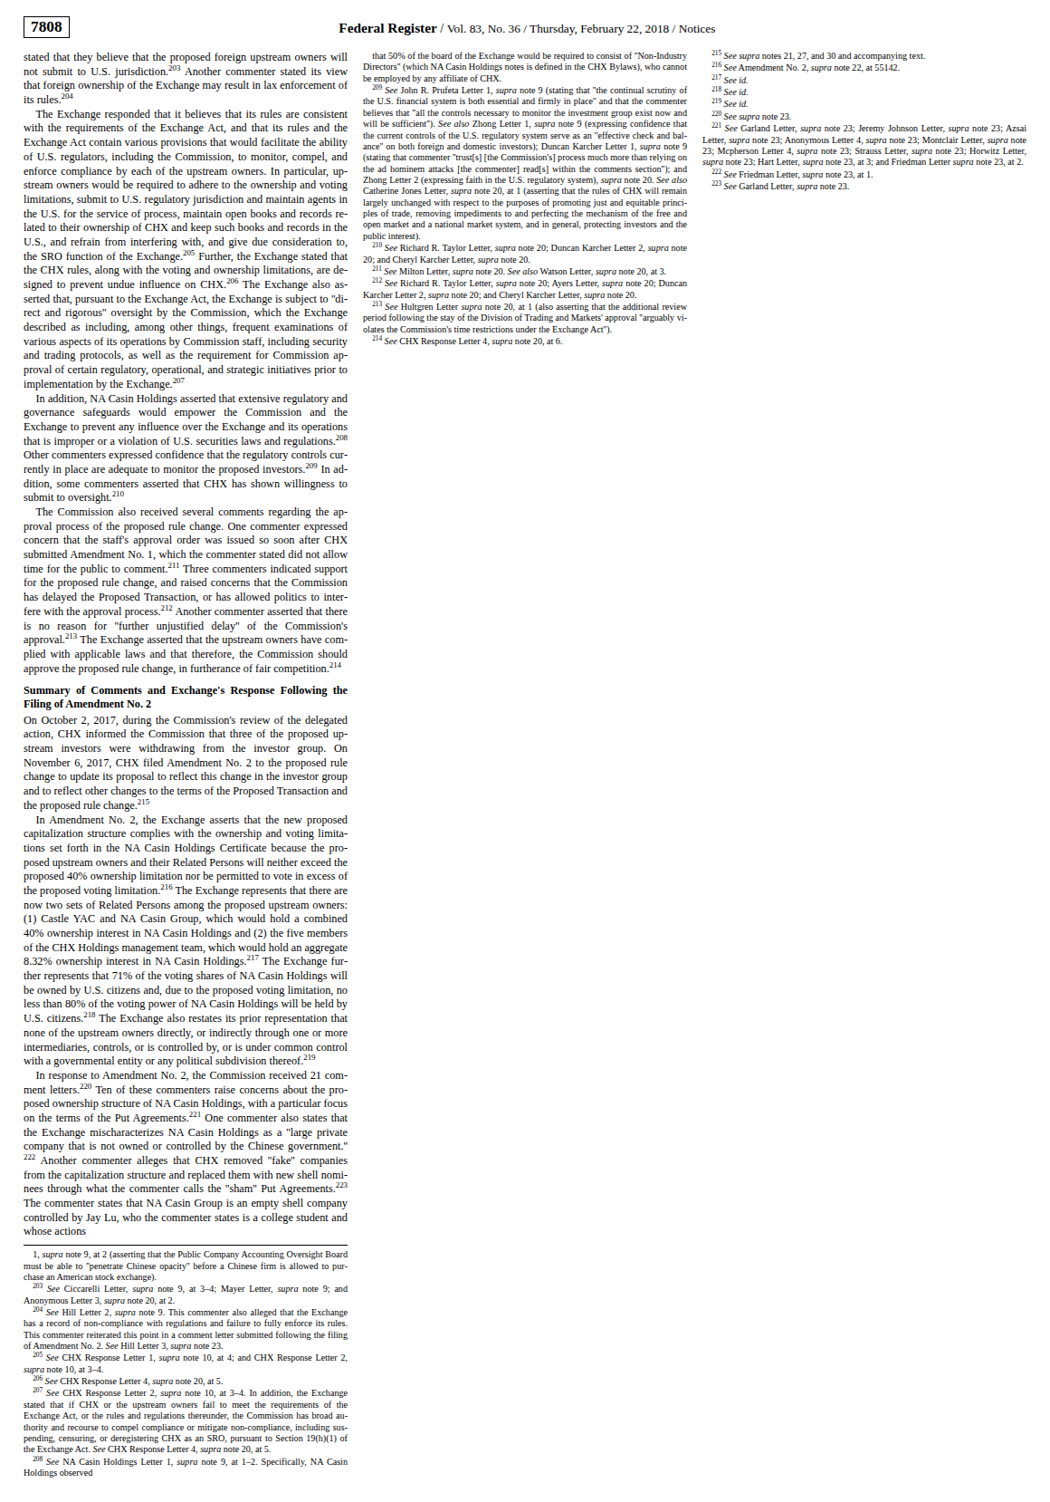7808
Federal Register / Vol. 83, No. 36 / Thursday, February 22, 2018 / Notices
stated that they believe that the proposed foreign upstream owners will not submit to U.S. jurisdiction.203 Another commenter stated its view that foreign ownership of the Exchange may result in lax enforcement of its rules.204
The Exchange responded that it believes that its rules are consistent with the requirements of the Exchange Act, and that its rules and the Exchange Act contain various provisions that would facilitate the ability of U.S. regulators, including the Commission, to monitor, compel, and enforce compliance by each of the upstream owners. In particular, upstream owners would be required to adhere to the ownership and voting limitations, submit to U.S. regulatory jurisdiction and maintain agents in the U.S. for the service of process, maintain open books and records related to their ownership of CHX and keep such books and records in the U.S., and refrain from interfering with, and give due consideration to, the SRO function of the Exchange.205 Further, the Exchange stated that the CHX rules, along with the voting and ownership limitations, are designed to prevent undue influence on CHX.206 The Exchange also asserted that, pursuant to the Exchange Act, the Exchange is subject to ''direct and rigorous'' oversight by the Commission, which the Exchange described as including, among other things, frequent examinations of various aspects of its operations by Commission staff, including security and trading protocols, as well as the requirement for Commission approval of certain regulatory, operational, and strategic initiatives prior to implementation by the Exchange.207
In addition, NA Casin Holdings asserted that extensive regulatory and governance safeguards would empower the Commission and the Exchange to prevent any influence over the Exchange and its operations that is improper or a violation of U.S. securities laws and regulations.208 Other commenters expressed confidence that the regulatory controls currently in place are adequate to monitor the proposed investors.209 In addition, some commenters asserted that CHX has shown willingness to submit to oversight.210
The Commission also received several comments regarding the approval process of the proposed rule change. One commenter expressed concern that the staff's approval order was issued so soon after CHX submitted Amendment No. 1, which the commenter stated did not allow time for the public to comment.211 Three commenters indicated support for the proposed rule change, and raised concerns that the Commission has delayed the Proposed Transaction, or has allowed politics to interfere with the approval process.212 Another commenter asserted that there is no reason for ''further unjustified delay'' of the Commission's approval.213 The Exchange asserted that the upstream owners have complied with applicable laws and that therefore, the Commission should approve the proposed rule change, in furtherance of fair competition.214
Summary of Comments and Exchange's Response Following the Filing of Amendment No. 2
On October 2, 2017, during the Commission's review of the delegated action, CHX informed the Commission that three of the proposed upstream investors were withdrawing from the investor group. On November 6, 2017, CHX filed Amendment No. 2 to the proposed rule change to update its proposal to reflect this change in the investor group and to reflect other changes to the terms of the Proposed Transaction and the proposed rule change.215
In Amendment No. 2, the Exchange asserts that the new proposed capitalization structure complies with the ownership and voting limitations set forth in the NA Casin Holdings Certificate because the proposed upstream owners and their Related Persons will neither exceed the proposed 40% ownership limitation nor be permitted to vote in excess of the proposed voting limitation.216 The Exchange represents that there are now two sets of Related Persons among the proposed upstream owners: (1) Castle YAC and NA Casin Group, which would hold a combined 40% ownership interest in NA Casin Holdings and (2) the five members of the CHX Holdings management team, which would hold an aggregate 8.32% ownership interest in NA Casin Holdings.217 The Exchange further represents that 71% of the voting shares of NA Casin Holdings will be owned by U.S. citizens and, due to the proposed voting limitation, no less than 80% of the voting power of NA Casin Holdings will be held by U.S. citizens.218 The Exchange also restates its prior representation that none of the upstream owners directly, or indirectly through one or more intermediaries, controls, or is controlled by, or is under common control with a governmental entity or any political subdivision thereof.219
In response to Amendment No. 2, the Commission received 21 comment letters.220 Ten of these commenters raise concerns about the proposed ownership structure of NA Casin Holdings, with a particular focus on the terms of the Put Agreements.221 One commenter also states that the Exchange mischaracterizes NA Casin Holdings as a ''large private company that is not owned or controlled by the Chinese government.'' 222 Another commenter alleges that CHX removed ''fake'' companies from the capitalization structure and replaced them with new shell nominees through what the commenter calls the ''sham'' Put Agreements.223 The commenter states that NA Casin Group is an empty shell company controlled by Jay Lu, who the commenter states is a college student and whose actions
1, supra note 9, at 2 (asserting that the Public Company Accounting Oversight Board must be able to ''penetrate Chinese opacity'' before a Chinese firm is allowed to purchase an American stock exchange).
203 See Ciccarelli Letter, supra note 9, at 3–4; Mayer Letter, supra note 9; and Anonymous Letter 3, supra note 20, at 2.
204 See Hill Letter 2, supra note 9. This commenter also alleged that the Exchange has a record of non-compliance with regulations and failure to fully enforce its rules. This commenter reiterated this point in a comment letter submitted following the filing of Amendment No. 2. See Hill Letter 3, supra note 23.
205 See CHX Response Letter 1, supra note 10, at 4; and CHX Response Letter 2, supra note 10, at 3–4.
206 See CHX Response Letter 4, supra note 20, at 5.
207 See CHX Response Letter 2, supra note 10, at 3–4. In addition, the Exchange stated that if CHX or the upstream owners fail to meet the requirements of the Exchange Act, or the rules and regulations thereunder, the Commission has broad authority and recourse to compel compliance or mitigate non-compliance, including suspending, censuring, or deregistering CHX as an SRO, pursuant to Section 19(h)(1) of the Exchange Act. See CHX Response Letter 4, supra note 20, at 5.
208 See NA Casin Holdings Letter 1, supra note 9, at 1–2. Specifically, NA Casin Holdings observed
that 50% of the board of the Exchange would be required to consist of ''Non-Industry Directors'' (which NA Casin Holdings notes is defined in the CHX Bylaws), who cannot be employed by any affiliate of CHX.
209 See John R. Prufeta Letter 1, supra note 9 (stating that ''the continual scrutiny of the U.S. financial system is both essential and firmly in place'' and that the commenter believes that ''all the controls necessary to monitor the investment group exist now and will be sufficient''). See also Zhong Letter 1, supra note 9 (expressing confidence that the current controls of the U.S. regulatory system serve as an ''effective check and balance'' on both foreign and domestic investors); Duncan Karcher Letter 1, supra note 9 (stating that commenter ''trust[s] [the Commission's] process much more than relying on the ad hominem attacks [the commenter] read[s] within the comments section''); and Zhong Letter 2 (expressing faith in the U.S. regulatory system), supra note 20. See also Catherine Jones Letter, supra note 20, at 1 (asserting that the rules of CHX will remain largely unchanged with respect to the purposes of promoting just and equitable principles of trade, removing impediments to and perfecting the mechanism of the free and open market and a national market system, and in general, protecting investors and the public interest).
210 See Richard R. Taylor Letter, supra note 20; Duncan Karcher Letter 2, supra note 20; and Cheryl Karcher Letter, supra note 20.
211 See Milton Letter, supra note 20. See also Watson Letter, supra note 20, at 3.
212 See Richard R. Taylor Letter, supra note 20; Ayers Letter, supra note 20; Duncan Karcher Letter 2, supra note 20; and Cheryl Karcher Letter, supra note 20.
213 See Hultgren Letter supra note 20, at 1 (also asserting that the additional review period following the stay of the Division of Trading and Markets' approval ''arguably violates the Commission's time restrictions under the Exchange Act'').
214 See CHX Response Letter 4, supra note 20, at 6.
215 See supra notes 21, 27, and 30 and accompanying text.
216 See Amendment No. 2, supra note 22, at 55142.
217 See id.
218 See id.
219 See id.
220 See supra note 23.
221 See Garland Letter, supra note 23; Jeremy Johnson Letter, supra note 23; Azsai Letter, supra note 23; Anonymous Letter 4, supra note 23; Montclair Letter, supra note 23; Mcpherson Letter 4, supra note 23; Strauss Letter, supra note 23; Horwitz Letter, supra note 23; Hart Letter, supra note 23, at 3; and Friedman Letter supra note 23, at 2.
222 See Friedman Letter, supra note 23, at 1.
223 See Garland Letter, supra note 23.